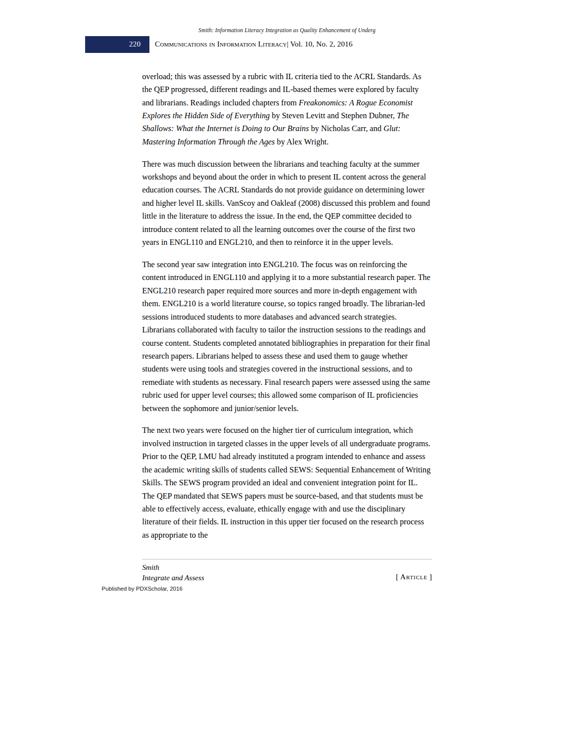Smith: Information Literacy Integration as Quality Enhancement of Underg
220
Communications in Information Literacy | Vol. 10, No. 2, 2016
overload; this was assessed by a rubric with IL criteria tied to the ACRL Standards. As the QEP progressed, different readings and IL-based themes were explored by faculty and librarians. Readings included chapters from Freakonomics: A Rogue Economist Explores the Hidden Side of Everything by Steven Levitt and Stephen Dubner, The Shallows: What the Internet is Doing to Our Brains by Nicholas Carr, and Glut: Mastering Information Through the Ages by Alex Wright.
There was much discussion between the librarians and teaching faculty at the summer workshops and beyond about the order in which to present IL content across the general education courses. The ACRL Standards do not provide guidance on determining lower and higher level IL skills. VanScoy and Oakleaf (2008) discussed this problem and found little in the literature to address the issue. In the end, the QEP committee decided to introduce content related to all the learning outcomes over the course of the first two years in ENGL110 and ENGL210, and then to reinforce it in the upper levels.
The second year saw integration into ENGL210. The focus was on reinforcing the content introduced in ENGL110 and applying it to a more substantial research paper. The ENGL210 research paper required more sources and more in-depth engagement with them. ENGL210 is a world literature course, so topics ranged broadly. The librarian-led sessions introduced students to more databases and advanced search strategies. Librarians collaborated with faculty to tailor the instruction sessions to the readings and course content. Students completed annotated bibliographies in preparation for their final research papers. Librarians helped to assess these and used them to gauge whether students were using tools and strategies covered in the instructional sessions, and to remediate with students as necessary. Final research papers were assessed using the same rubric used for upper level courses; this allowed some comparison of IL proficiencies between the sophomore and junior/senior levels.
The next two years were focused on the higher tier of curriculum integration, which involved instruction in targeted classes in the upper levels of all undergraduate programs. Prior to the QEP, LMU had already instituted a program intended to enhance and assess the academic writing skills of students called SEWS: Sequential Enhancement of Writing Skills. The SEWS program provided an ideal and convenient integration point for IL. The QEP mandated that SEWS papers must be source-based, and that students must be able to effectively access, evaluate, ethically engage with and use the disciplinary literature of their fields. IL instruction in this upper tier focused on the research process as appropriate to the
Smith
Integrate and Assess
[ Article ]
Published by PDXScholar, 2016